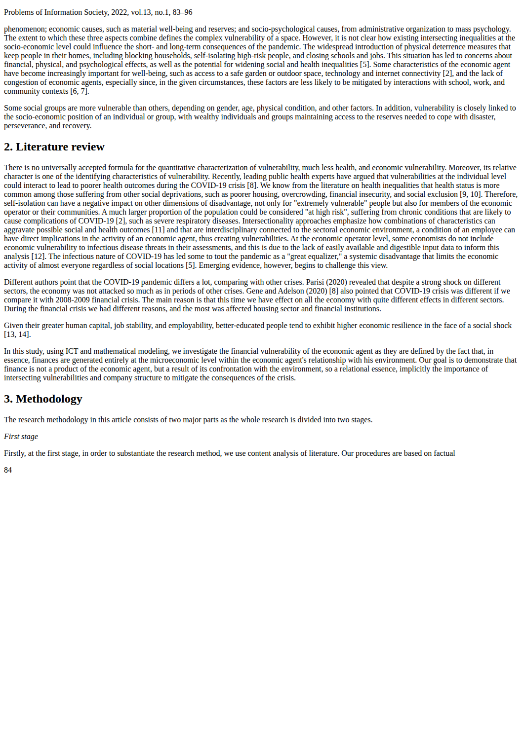Problems of Information Society, 2022, vol.13, no.1, 83–96
phenomenon; economic causes, such as material well-being and reserves; and socio-psychological causes, from administrative organization to mass psychology. The extent to which these three aspects combine defines the complex vulnerability of a space. However, it is not clear how existing intersecting inequalities at the socio-economic level could influence the short- and long-term consequences of the pandemic. The widespread introduction of physical deterrence measures that keep people in their homes, including blocking households, self-isolating high-risk people, and closing schools and jobs. This situation has led to concerns about financial, physical, and psychological effects, as well as the potential for widening social and health inequalities [5]. Some characteristics of the economic agent have become increasingly important for well-being, such as access to a safe garden or outdoor space, technology and internet connectivity [2], and the lack of congestion of economic agents, especially since, in the given circumstances, these factors are less likely to be mitigated by interactions with school, work, and community contexts [6, 7].
Some social groups are more vulnerable than others, depending on gender, age, physical condition, and other factors. In addition, vulnerability is closely linked to the socio-economic position of an individual or group, with wealthy individuals and groups maintaining access to the reserves needed to cope with disaster, perseverance, and recovery.
2. Literature review
There is no universally accepted formula for the quantitative characterization of vulnerability, much less health, and economic vulnerability. Moreover, its relative character is one of the identifying characteristics of vulnerability. Recently, leading public health experts have argued that vulnerabilities at the individual level could interact to lead to poorer health outcomes during the COVID-19 crisis [8]. We know from the literature on health inequalities that health status is more common among those suffering from other social deprivations, such as poorer housing, overcrowding, financial insecurity, and social exclusion [9, 10]. Therefore, self-isolation can have a negative impact on other dimensions of disadvantage, not only for "extremely vulnerable" people but also for members of the economic operator or their communities. A much larger proportion of the population could be considered "at high risk", suffering from chronic conditions that are likely to cause complications of COVID-19 [2], such as severe respiratory diseases. Intersectionality approaches emphasize how combinations of characteristics can aggravate possible social and health outcomes [11] and that are interdisciplinary connected to the sectoral economic environment, a condition of an employee can have direct implications in the activity of an economic agent, thus creating vulnerabilities. At the economic operator level, some economists do not include economic vulnerability to infectious disease threats in their assessments, and this is due to the lack of easily available and digestible input data to inform this analysis [12]. The infectious nature of COVID-19 has led some to tout the pandemic as a "great equalizer," a systemic disadvantage that limits the economic activity of almost everyone regardless of social locations [5]. Emerging evidence, however, begins to challenge this view.
Different authors point that the COVID-19 pandemic differs a lot, comparing with other crises. Parisi (2020) revealed that despite a strong shock on different sectors, the economy was not attacked so much as in periods of other crises. Gene and Adelson (2020) [8] also pointed that COVID-19 crisis was different if we compare it with 2008-2009 financial crisis. The main reason is that this time we have effect on all the economy with quite different effects in different sectors. During the financial crisis we had different reasons, and the most was affected housing sector and financial institutions.
Given their greater human capital, job stability, and employability, better-educated people tend to exhibit higher economic resilience in the face of a social shock [13, 14].
In this study, using ICT and mathematical modeling, we investigate the financial vulnerability of the economic agent as they are defined by the fact that, in essence, finances are generated entirely at the microeconomic level within the economic agent's relationship with his environment. Our goal is to demonstrate that finance is not a product of the economic agent, but a result of its confrontation with the environment, so a relational essence, implicitly the importance of intersecting vulnerabilities and company structure to mitigate the consequences of the crisis.
3. Methodology
The research methodology in this article consists of two major parts as the whole research is divided into two stages.
First stage
Firstly, at the first stage, in order to substantiate the research method, we use content analysis of literature. Our procedures are based on factual
84